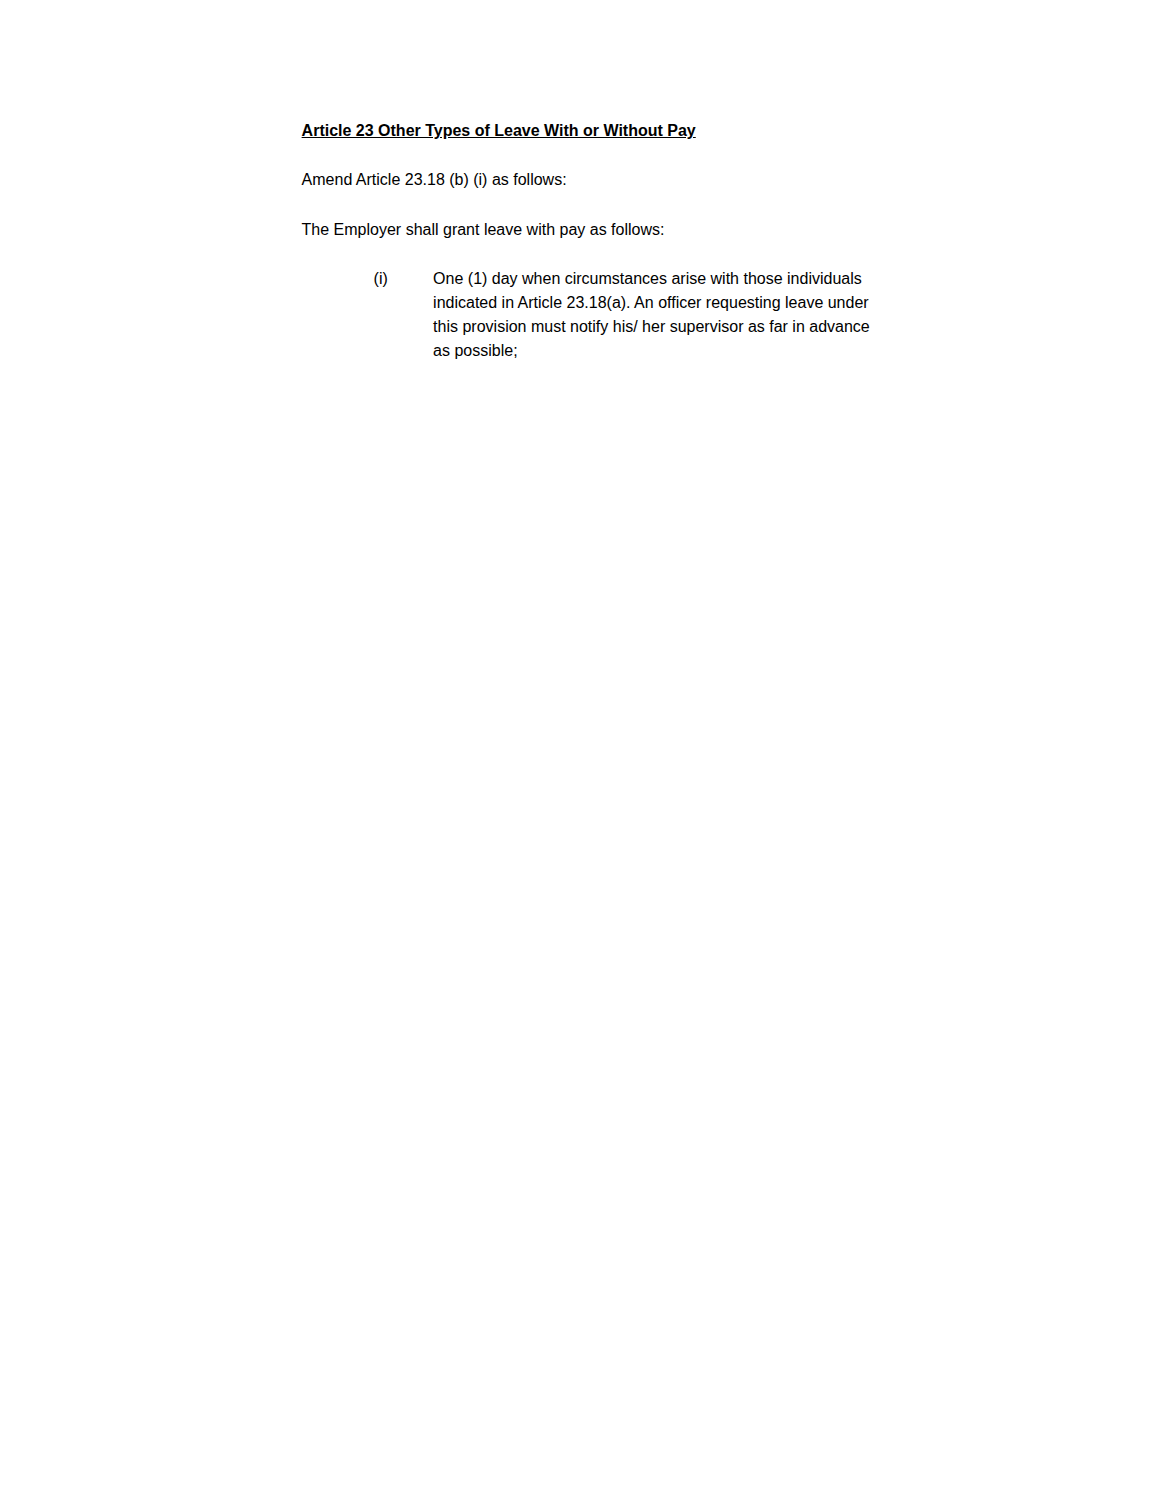Article 23 Other Types of Leave With or Without Pay
Amend Article 23.18 (b) (i) as follows:
The Employer shall grant leave with pay as follows:
(i) One (1) day when circumstances arise with those individuals indicated in Article 23.18(a). An officer requesting leave under this provision must notify his/ her supervisor as far in advance as possible;